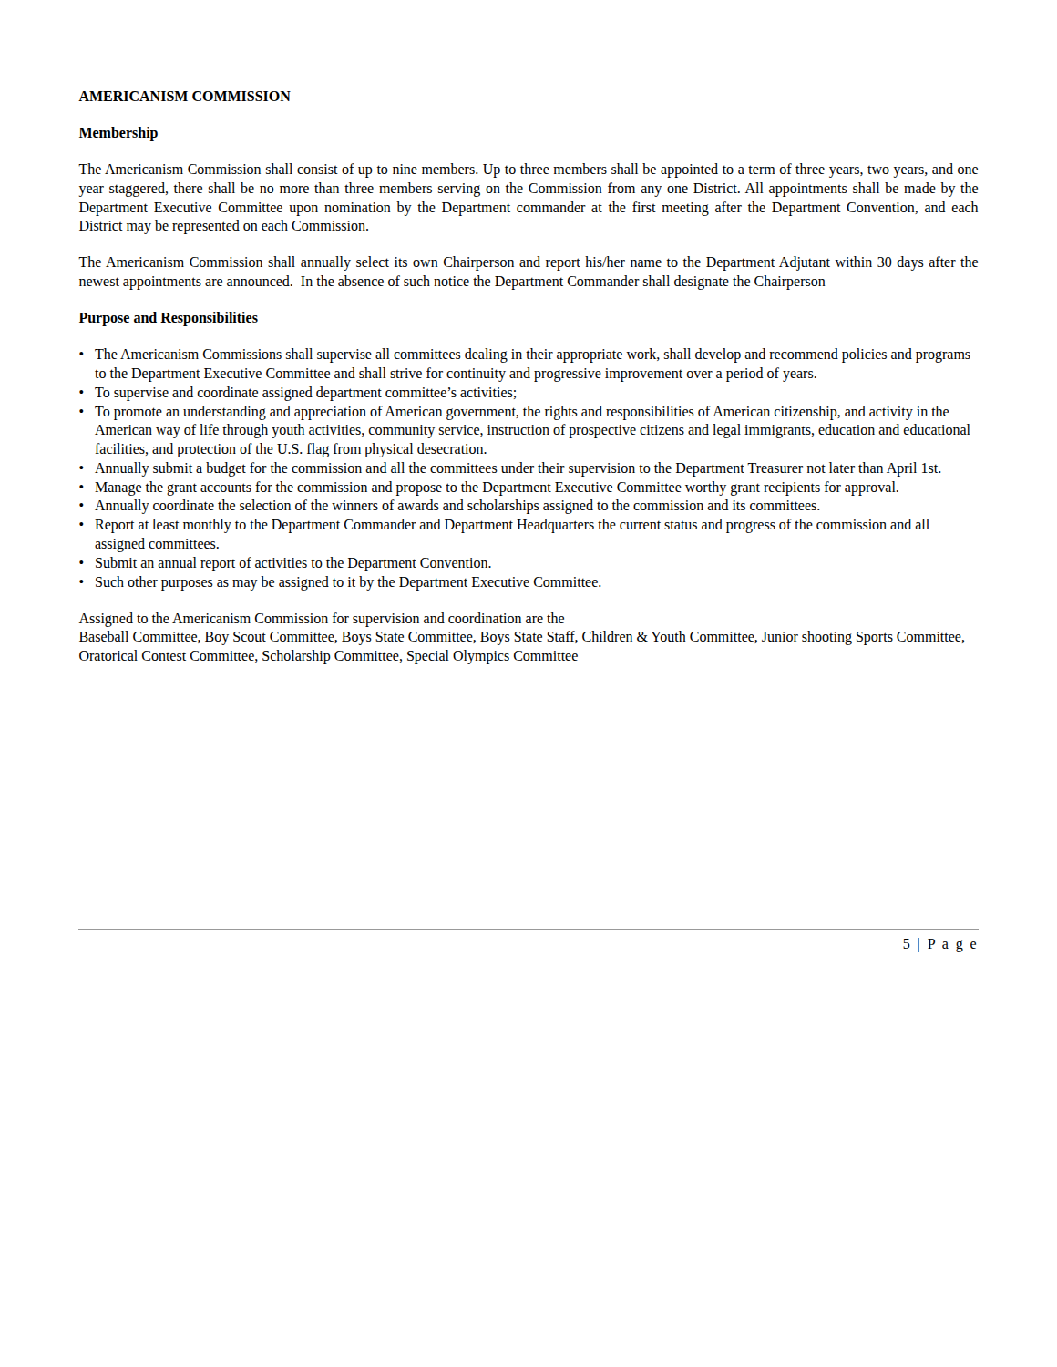Americanism Commission
Membership
The Americanism Commission shall consist of up to nine members. Up to three members shall be appointed to a term of three years, two years, and one year staggered, there shall be no more than three members serving on the Commission from any one District. All appointments shall be made by the Department Executive Committee upon nomination by the Department commander at the first meeting after the Department Convention, and each District may be represented on each Commission.
The Americanism Commission shall annually select its own Chairperson and report his/her name to the Department Adjutant within 30 days after the newest appointments are announced. In the absence of such notice the Department Commander shall designate the Chairperson
Purpose and Responsibilities
The Americanism Commissions shall supervise all committees dealing in their appropriate work, shall develop and recommend policies and programs to the Department Executive Committee and shall strive for continuity and progressive improvement over a period of years.
To supervise and coordinate assigned department committee’s activities;
To promote an understanding and appreciation of American government, the rights and responsibilities of American citizenship, and activity in the American way of life through youth activities, community service, instruction of prospective citizens and legal immigrants, education and educational facilities, and protection of the U.S. flag from physical desecration.
Annually submit a budget for the commission and all the committees under their supervision to the Department Treasurer not later than April 1st.
Manage the grant accounts for the commission and propose to the Department Executive Committee worthy grant recipients for approval.
Annually coordinate the selection of the winners of awards and scholarships assigned to the commission and its committees.
Report at least monthly to the Department Commander and Department Headquarters the current status and progress of the commission and all assigned committees.
Submit an annual report of activities to the Department Convention.
Such other purposes as may be assigned to it by the Department Executive Committee.
Assigned to the Americanism Commission for supervision and coordination are the
Baseball Committee, Boy Scout Committee, Boys State Committee, Boys State Staff, Children & Youth Committee, Junior shooting Sports Committee, Oratorical Contest Committee, Scholarship Committee, Special Olympics Committee
5 | P a g e